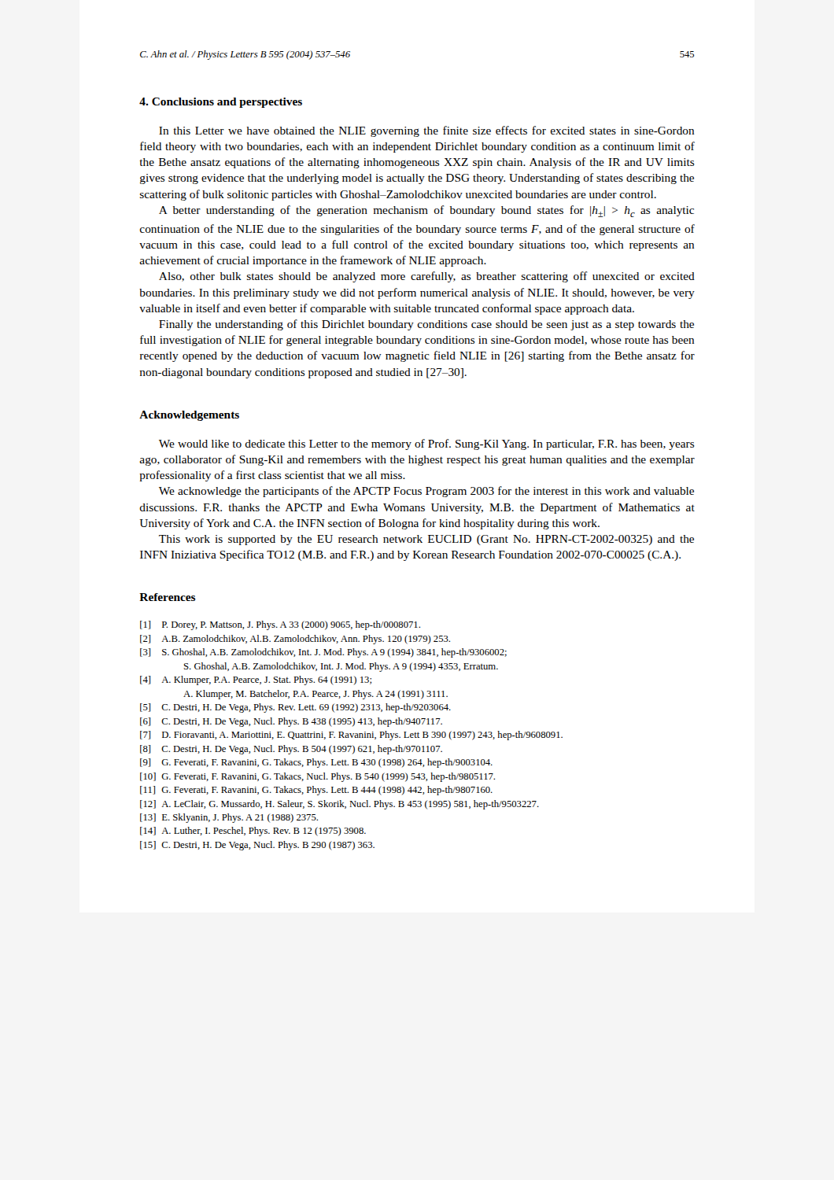C. Ahn et al. / Physics Letters B 595 (2004) 537–546 545
4. Conclusions and perspectives
In this Letter we have obtained the NLIE governing the finite size effects for excited states in sine-Gordon field theory with two boundaries, each with an independent Dirichlet boundary condition as a continuum limit of the Bethe ansatz equations of the alternating inhomogeneous XXZ spin chain. Analysis of the IR and UV limits gives strong evidence that the underlying model is actually the DSG theory. Understanding of states describing the scattering of bulk solitonic particles with Ghoshal–Zamolodchikov unexcited boundaries are under control.
A better understanding of the generation mechanism of boundary bound states for |h±| > hc as analytic continuation of the NLIE due to the singularities of the boundary source terms F, and of the general structure of vacuum in this case, could lead to a full control of the excited boundary situations too, which represents an achievement of crucial importance in the framework of NLIE approach.
Also, other bulk states should be analyzed more carefully, as breather scattering off unexcited or excited boundaries. In this preliminary study we did not perform numerical analysis of NLIE. It should, however, be very valuable in itself and even better if comparable with suitable truncated conformal space approach data.
Finally the understanding of this Dirichlet boundary conditions case should be seen just as a step towards the full investigation of NLIE for general integrable boundary conditions in sine-Gordon model, whose route has been recently opened by the deduction of vacuum low magnetic field NLIE in [26] starting from the Bethe ansatz for non-diagonal boundary conditions proposed and studied in [27–30].
Acknowledgements
We would like to dedicate this Letter to the memory of Prof. Sung-Kil Yang. In particular, F.R. has been, years ago, collaborator of Sung-Kil and remembers with the highest respect his great human qualities and the exemplar professionality of a first class scientist that we all miss.
We acknowledge the participants of the APCTP Focus Program 2003 for the interest in this work and valuable discussions. F.R. thanks the APCTP and Ewha Womans University, M.B. the Department of Mathematics at University of York and C.A. the INFN section of Bologna for kind hospitality during this work.
This work is supported by the EU research network EUCLID (Grant No. HPRN-CT-2002-00325) and the INFN Iniziativa Specifica TO12 (M.B. and F.R.) and by Korean Research Foundation 2002-070-C00025 (C.A.).
References
[1] P. Dorey, P. Mattson, J. Phys. A 33 (2000) 9065, hep-th/0008071.
[2] A.B. Zamolodchikov, Al.B. Zamolodchikov, Ann. Phys. 120 (1979) 253.
[3] S. Ghoshal, A.B. Zamolodchikov, Int. J. Mod. Phys. A 9 (1994) 3841, hep-th/9306002; S. Ghoshal, A.B. Zamolodchikov, Int. J. Mod. Phys. A 9 (1994) 4353, Erratum.
[4] A. Klumper, P.A. Pearce, J. Stat. Phys. 64 (1991) 13; A. Klumper, M. Batchelor, P.A. Pearce, J. Phys. A 24 (1991) 3111.
[5] C. Destri, H. De Vega, Phys. Rev. Lett. 69 (1992) 2313, hep-th/9203064.
[6] C. Destri, H. De Vega, Nucl. Phys. B 438 (1995) 413, hep-th/9407117.
[7] D. Fioravanti, A. Mariottini, E. Quattrini, F. Ravanini, Phys. Lett B 390 (1997) 243, hep-th/9608091.
[8] C. Destri, H. De Vega, Nucl. Phys. B 504 (1997) 621, hep-th/9701107.
[9] G. Feverati, F. Ravanini, G. Takacs, Phys. Lett. B 430 (1998) 264, hep-th/9003104.
[10] G. Feverati, F. Ravanini, G. Takacs, Nucl. Phys. B 540 (1999) 543, hep-th/9805117.
[11] G. Feverati, F. Ravanini, G. Takacs, Phys. Lett. B 444 (1998) 442, hep-th/9807160.
[12] A. LeClair, G. Mussardo, H. Saleur, S. Skorik, Nucl. Phys. B 453 (1995) 581, hep-th/9503227.
[13] E. Sklyanin, J. Phys. A 21 (1988) 2375.
[14] A. Luther, I. Peschel, Phys. Rev. B 12 (1975) 3908.
[15] C. Destri, H. De Vega, Nucl. Phys. B 290 (1987) 363.